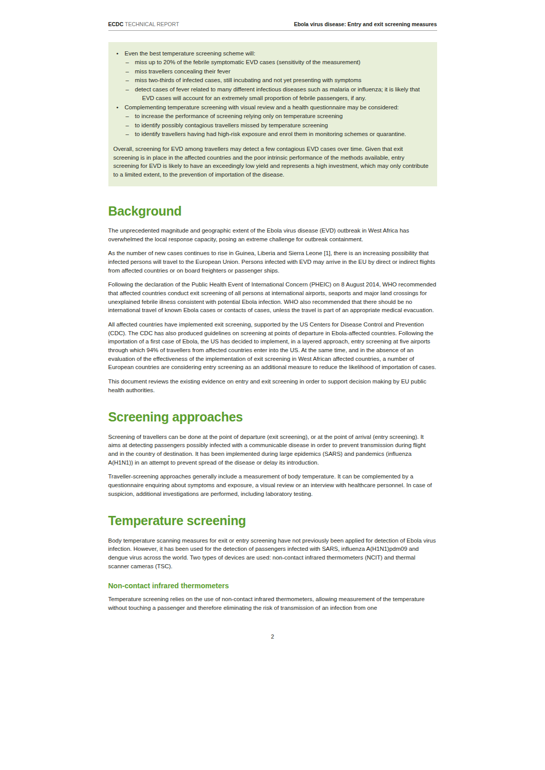ECDC TECHNICAL REPORT
Ebola virus disease: Entry and exit screening measures
Even the best temperature screening scheme will:
miss up to 20% of the febrile symptomatic EVD cases (sensitivity of the measurement)
miss travellers concealing their fever
miss two-thirds of infected cases, still incubating and not yet presenting with symptoms
detect cases of fever related to many different infectious diseases such as malaria or influenza; it is likely that EVD cases will account for an extremely small proportion of febrile passengers, if any.
Complementing temperature screening with visual review and a health questionnaire may be considered:
to increase the performance of screening relying only on temperature screening
to identify possibly contagious travellers missed by temperature screening
to identify travellers having had high-risk exposure and enrol them in monitoring schemes or quarantine.
Overall, screening for EVD among travellers may detect a few contagious EVD cases over time. Given that exit screening is in place in the affected countries and the poor intrinsic performance of the methods available, entry screening for EVD is likely to have an exceedingly low yield and represents a high investment, which may only contribute to a limited extent, to the prevention of importation of the disease.
Background
The unprecedented magnitude and geographic extent of the Ebola virus disease (EVD) outbreak in West Africa has overwhelmed the local response capacity, posing an extreme challenge for outbreak containment.
As the number of new cases continues to rise in Guinea, Liberia and Sierra Leone [1], there is an increasing possibility that infected persons will travel to the European Union. Persons infected with EVD may arrive in the EU by direct or indirect flights from affected countries or on board freighters or passenger ships.
Following the declaration of the Public Health Event of International Concern (PHEIC) on 8 August 2014, WHO recommended that affected countries conduct exit screening of all persons at international airports, seaports and major land crossings for unexplained febrile illness consistent with potential Ebola infection. WHO also recommended that there should be no international travel of known Ebola cases or contacts of cases, unless the travel is part of an appropriate medical evacuation.
All affected countries have implemented exit screening, supported by the US Centers for Disease Control and Prevention (CDC). The CDC has also produced guidelines on screening at points of departure in Ebola-affected countries. Following the importation of a first case of Ebola, the US has decided to implement, in a layered approach, entry screening at five airports through which 94% of travellers from affected countries enter into the US. At the same time, and in the absence of an evaluation of the effectiveness of the implementation of exit screening in West African affected countries, a number of European countries are considering entry screening as an additional measure to reduce the likelihood of importation of cases.
This document reviews the existing evidence on entry and exit screening in order to support decision making by EU public health authorities.
Screening approaches
Screening of travellers can be done at the point of departure (exit screening), or at the point of arrival (entry screening). It aims at detecting passengers possibly infected with a communicable disease in order to prevent transmission during flight and in the country of destination. It has been implemented during large epidemics (SARS) and pandemics (influenza A(H1N1)) in an attempt to prevent spread of the disease or delay its introduction.
Traveller-screening approaches generally include a measurement of body temperature. It can be complemented by a questionnaire enquiring about symptoms and exposure, a visual review or an interview with healthcare personnel. In case of suspicion, additional investigations are performed, including laboratory testing.
Temperature screening
Body temperature scanning measures for exit or entry screening have not previously been applied for detection of Ebola virus infection. However, it has been used for the detection of passengers infected with SARS, influenza A(H1N1)pdm09 and dengue virus across the world. Two types of devices are used: non-contact infrared thermometers (NCIT) and thermal scanner cameras (TSC).
Non-contact infrared thermometers
Temperature screening relies on the use of non-contact infrared thermometers, allowing measurement of the temperature without touching a passenger and therefore eliminating the risk of transmission of an infection from one
2